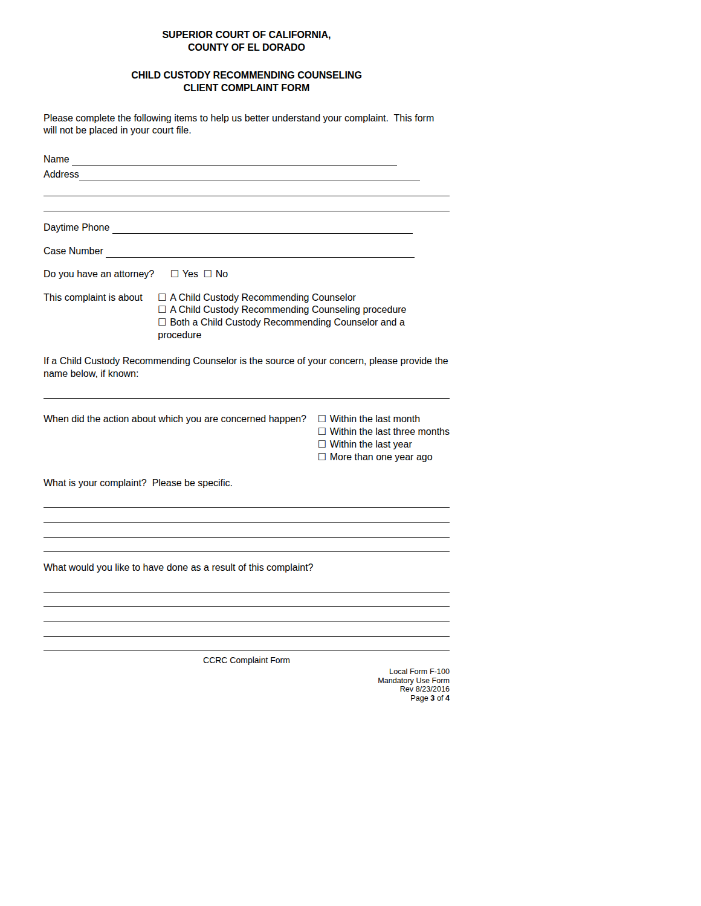SUPERIOR COURT OF CALIFORNIA,
COUNTY OF EL DORADO
CHILD CUSTODY RECOMMENDING COUNSELING
CLIENT COMPLAINT FORM
Please complete the following items to help us better understand your complaint. This form will not be placed in your court file.
Name
Address
Daytime Phone
Case Number
Do you have an attorney? ☐Yes ☐No
This complaint is about
☐A Child Custody Recommending Counselor
☐A Child Custody Recommending Counseling procedure
☐Both a Child Custody Recommending Counselor and a procedure
If a Child Custody Recommending Counselor is the source of your concern, please provide the name below, if known:
When did the action about which you are concerned happen?
☐Within the last month
☐Within the last three months
☐Within the last year
☐More than one year ago
What is your complaint? Please be specific.
What would you like to have done as a result of this complaint?
CCRC Complaint Form
Local Form F-100
Mandatory Use Form
Rev 8/23/2016
Page 3 of 4